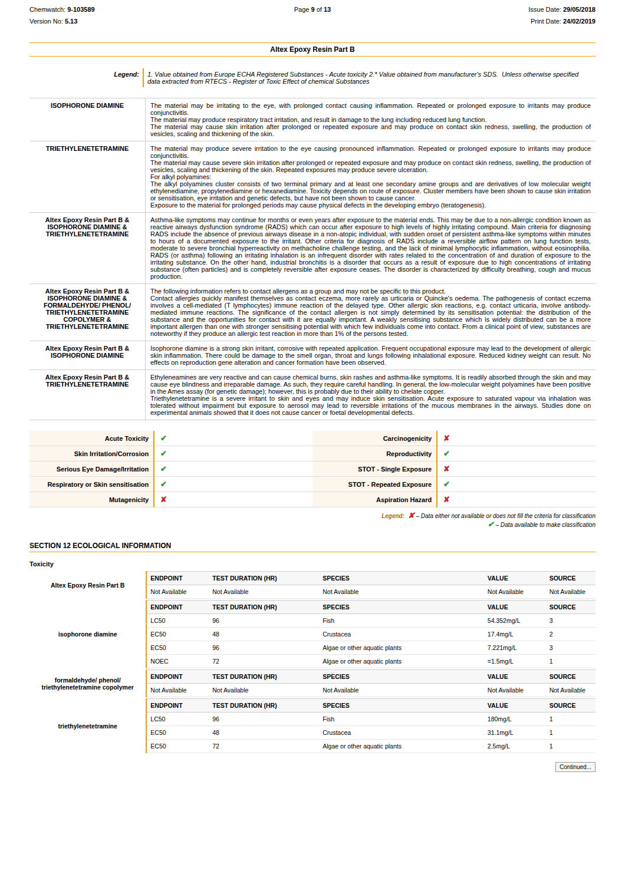Chemwatch: 9-103589
Version No: 5.13
Issue Date: 29/05/2018
Print Date: 24/02/2019
Page 9 of 13
Altex Epoxy Resin Part B
| Legend: | 1. Value obtained from Europe ECHA Registered Substances - Acute toxicity 2.* Value obtained from manufacturer's SDS. Unless otherwise specified data extracted from RTECS - Register of Toxic Effect of chemical Substances |
| ISOPHORONE DIAMINE | The material may be irritating to the eye, with prolonged contact causing inflammation. Repeated or prolonged exposure to irritants may produce conjunctivitis. The material may produce respiratory tract irritation, and result in damage to the lung including reduced lung function. The material may cause skin irritation after prolonged or repeated exposure and may produce on contact skin redness, swelling, the production of vesicles, scaling and thickening of the skin. |
| TRIETHYLENETETRAMINE | The material may produce severe irritation to the eye causing pronounced inflammation. Repeated or prolonged exposure to irritants may produce conjunctivitis. The material may cause severe skin irritation after prolonged or repeated exposure and may produce on contact skin redness, swelling, the production of vesicles, scaling and thickening of the skin. Repeated exposures may produce severe ulceration. For alkyl polyamines: The alkyl polyamines cluster consists of two terminal primary and at least one secondary amine groups and are derivatives of low molecular weight ethylenediamine, propylenediamine or hexanediamine. Toxicity depends on route of exposure. Cluster members have been shown to cause skin irritation or sensitisation, eye irritation and genetic defects, but have not been shown to cause cancer. Exposure to the material for prolonged periods may cause physical defects in the developing embryo (teratogenesis). |
| Altex Epoxy Resin Part B & ISOPHORONE DIAMINE & TRIETHYLENETETRAMINE | Asthma-like symptoms may continue for months or even years after exposure to the material ends. This may be due to a non-allergic condition known as reactive airways dysfunction syndrome (RADS) which can occur after exposure to high levels of highly irritating compound. Main criteria for diagnosing RADS include the absence of previous airways disease in a non-atopic individual, with sudden onset of persistent asthma-like symptoms within minutes to hours of a documented exposure to the irritant. Other criteria for diagnosis of RADS include a reversible airflow pattern on lung function tests, moderate to severe bronchial hyperreactivity on methacholine challenge testing, and the lack of minimal lymphocytic inflammation, without eosinophilia. RADS (or asthma) following an irritating inhalation is an infrequent disorder with rates related to the concentration of and duration of exposure to the irritating substance. On the other hand, industrial bronchitis is a disorder that occurs as a result of exposure due to high concentrations of irritating substance (often particles) and is completely reversible after exposure ceases. The disorder is characterized by difficulty breathing, cough and mucus production. |
| Altex Epoxy Resin Part B & ISOPHORONE DIAMINE & FORMALDEHYDE/ PHENOL/ TRIETHYLENETETRAMINE COPOLYMER & TRIETHYLENETETRAMINE | The following information refers to contact allergens as a group and may not be specific to this product. Contact allergies quickly manifest themselves as contact eczema, more rarely as urticaria or Quincke's oedema. The pathogenesis of contact eczema involves a cell-mediated (T lymphocytes) immune reaction of the delayed type. Other allergic skin reactions, e.g. contact urticaria, involve antibody-mediated immune reactions. The significance of the contact allergen is not simply determined by its sensitisation potential: the distribution of the substance and the opportunities for contact with it are equally important. A weakly sensitising substance which is widely distributed can be a more important allergen than one with stronger sensitising potential with which few individuals come into contact. From a clinical point of view, substances are noteworthy if they produce an allergic test reaction in more than 1% of the persons tested. |
| Altex Epoxy Resin Part B & ISOPHORONE DIAMINE | Isophorone diamine is a strong skin irritant, corrosive with repeated application. Frequent occupational exposure may lead to the development of allergic skin inflammation. There could be damage to the smell organ, throat and lungs following inhalational exposure. Reduced kidney weight can result. No effects on reproduction gene alteration and cancer formation have been observed. |
| Altex Epoxy Resin Part B & TRIETHYLENETETRAMINE | Ethyleneamines are very reactive and can cause chemical burns, skin rashes and asthma-like symptoms. It is readily absorbed through the skin and may cause eye blindness and irreparable damage. As such, they require careful handling. In general, the low-molecular weight polyamines have been positive in the Ames assay (for genetic damage); however, this is probably due to their ability to chelate copper. Triethylenetetramine is a severe irritant to skin and eyes and may induce skin sensitisation. Acute exposure to saturated vapour via inhalation was tolerated without impairment but exposure to aerosol may lead to reversible irritations of the mucous membranes in the airways. Studies done on experimental animals showed that it does not cause cancer or foetal developmental defects. |
| Acute Toxicity | ✔ | Carcinogenicity | ✘ |
| Skin Irritation/Corrosion | ✔ | Reproductivity | ✔ |
| Serious Eye Damage/Irritation | ✔ | STOT - Single Exposure | ✘ |
| Respiratory or Skin sensitisation | ✔ | STOT - Repeated Exposure | ✔ |
| Mutagenicity | ✘ | Aspiration Hazard | ✘ |
Legend: ✘ – Data either not available or does not fill the criteria for classification
✔ – Data available to make classification
SECTION 12 ECOLOGICAL INFORMATION
Toxicity
| Altex Epoxy Resin Part B | ENDPOINT | TEST DURATION (HR) | SPECIES | VALUE | SOURCE |
| Not Available | Not Available | Not Available | Not Available | Not Available |
| isophorone diamine | ENDPOINT | TEST DURATION (HR) | SPECIES | VALUE | SOURCE |
| LC50 | 96 | Fish | 54.352mg/L | 3 |
| EC50 | 48 | Crustacea | 17.4mg/L | 2 |
| EC50 | 96 | Algae or other aquatic plants | 7.221mg/L | 3 |
| NOEC | 72 | Algae or other aquatic plants | =1.5mg/L | 1 |
| formaldehyde/ phenol/ triethylenetetramine copolymer | ENDPOINT | TEST DURATION (HR) | SPECIES | VALUE | SOURCE |
| Not Available | Not Available | Not Available | Not Available | Not Available |
| triethylenetetramine | ENDPOINT | TEST DURATION (HR) | SPECIES | VALUE | SOURCE |
| LC50 | 96 | Fish | 180mg/L | 1 |
| EC50 | 48 | Crustacea | 31.1mg/L | 1 |
| EC50 | 72 | Algae or other aquatic plants | 2.5mg/L | 1 |
Continued...